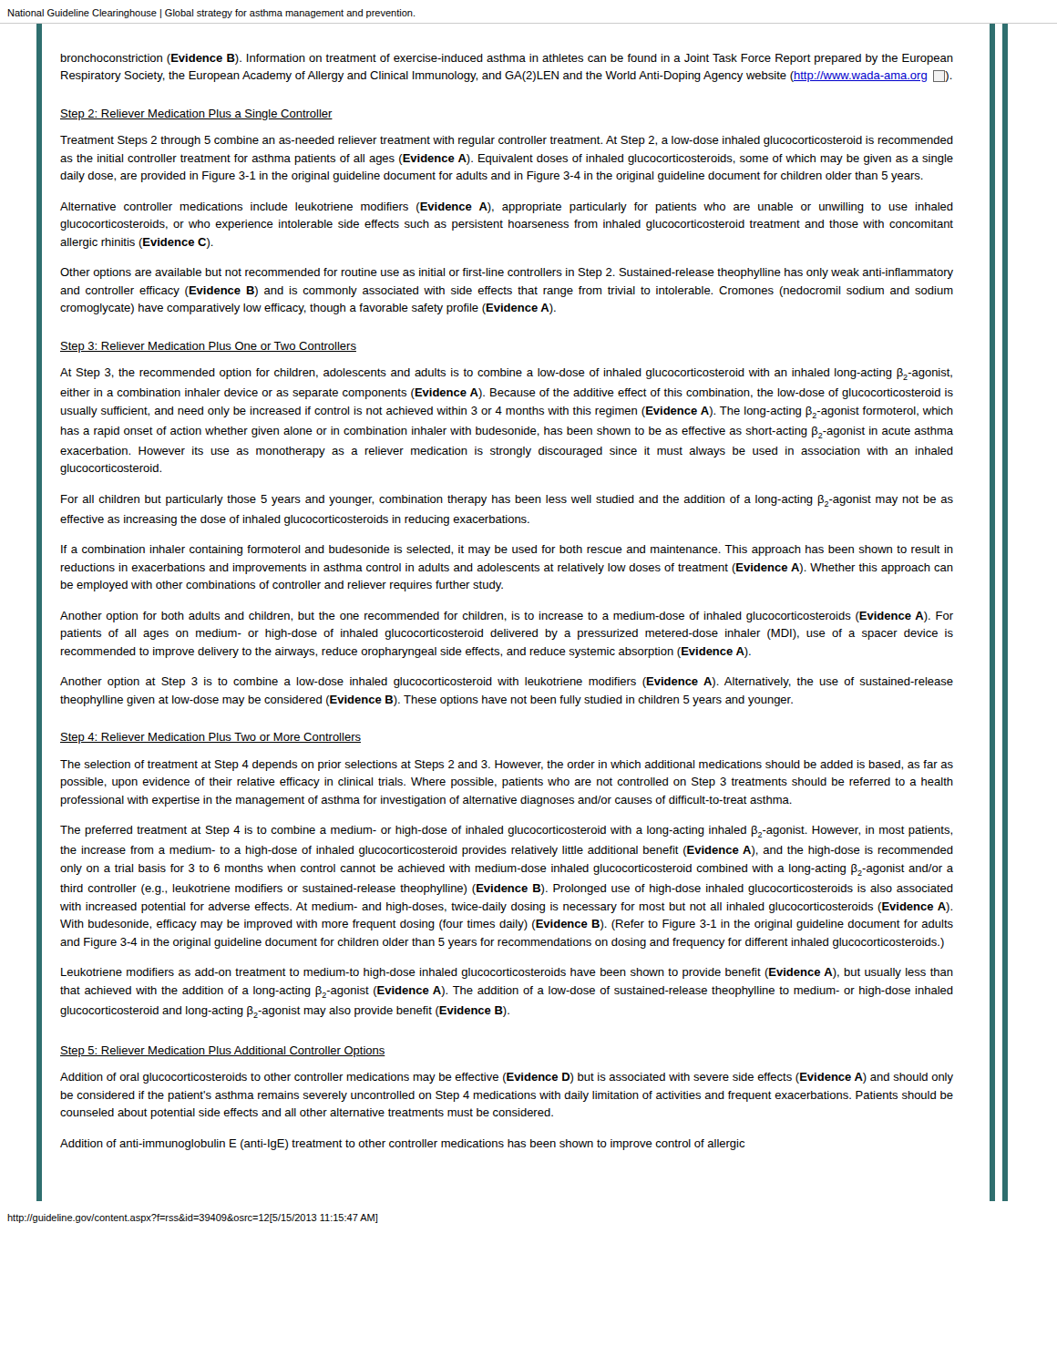National Guideline Clearinghouse | Global strategy for asthma management and prevention.
bronchoconstriction (Evidence B). Information on treatment of exercise-induced asthma in athletes can be found in a Joint Task Force Report prepared by the European Respiratory Society, the European Academy of Allergy and Clinical Immunology, and GA(2)LEN and the World Anti-Doping Agency website (http://www.wada-ama.org ).
Step 2: Reliever Medication Plus a Single Controller
Treatment Steps 2 through 5 combine an as-needed reliever treatment with regular controller treatment. At Step 2, a low-dose inhaled glucocorticosteroid is recommended as the initial controller treatment for asthma patients of all ages (Evidence A). Equivalent doses of inhaled glucocorticosteroids, some of which may be given as a single daily dose, are provided in Figure 3-1 in the original guideline document for adults and in Figure 3-4 in the original guideline document for children older than 5 years.
Alternative controller medications include leukotriene modifiers (Evidence A), appropriate particularly for patients who are unable or unwilling to use inhaled glucocorticosteroids, or who experience intolerable side effects such as persistent hoarseness from inhaled glucocorticosteroid treatment and those with concomitant allergic rhinitis (Evidence C).
Other options are available but not recommended for routine use as initial or first-line controllers in Step 2. Sustained-release theophylline has only weak anti-inflammatory and controller efficacy (Evidence B) and is commonly associated with side effects that range from trivial to intolerable. Cromones (nedocromil sodium and sodium cromoglycate) have comparatively low efficacy, though a favorable safety profile (Evidence A).
Step 3: Reliever Medication Plus One or Two Controllers
At Step 3, the recommended option for children, adolescents and adults is to combine a low-dose of inhaled glucocorticosteroid with an inhaled long-acting β2-agonist, either in a combination inhaler device or as separate components (Evidence A). Because of the additive effect of this combination, the low-dose of glucocorticosteroid is usually sufficient, and need only be increased if control is not achieved within 3 or 4 months with this regimen (Evidence A). The long-acting β2-agonist formoterol, which has a rapid onset of action whether given alone or in combination inhaler with budesonide, has been shown to be as effective as short-acting β2-agonist in acute asthma exacerbation. However its use as monotherapy as a reliever medication is strongly discouraged since it must always be used in association with an inhaled glucocorticosteroid.
For all children but particularly those 5 years and younger, combination therapy has been less well studied and the addition of a long-acting β2-agonist may not be as effective as increasing the dose of inhaled glucocorticosteroids in reducing exacerbations.
If a combination inhaler containing formoterol and budesonide is selected, it may be used for both rescue and maintenance. This approach has been shown to result in reductions in exacerbations and improvements in asthma control in adults and adolescents at relatively low doses of treatment (Evidence A). Whether this approach can be employed with other combinations of controller and reliever requires further study.
Another option for both adults and children, but the one recommended for children, is to increase to a medium-dose of inhaled glucocorticosteroids (Evidence A). For patients of all ages on medium- or high-dose of inhaled glucocorticosteroid delivered by a pressurized metered-dose inhaler (MDI), use of a spacer device is recommended to improve delivery to the airways, reduce oropharyngeal side effects, and reduce systemic absorption (Evidence A).
Another option at Step 3 is to combine a low-dose inhaled glucocorticosteroid with leukotriene modifiers (Evidence A). Alternatively, the use of sustained-release theophylline given at low-dose may be considered (Evidence B). These options have not been fully studied in children 5 years and younger.
Step 4: Reliever Medication Plus Two or More Controllers
The selection of treatment at Step 4 depends on prior selections at Steps 2 and 3. However, the order in which additional medications should be added is based, as far as possible, upon evidence of their relative efficacy in clinical trials. Where possible, patients who are not controlled on Step 3 treatments should be referred to a health professional with expertise in the management of asthma for investigation of alternative diagnoses and/or causes of difficult-to-treat asthma.
The preferred treatment at Step 4 is to combine a medium- or high-dose of inhaled glucocorticosteroid with a long-acting inhaled β2-agonist. However, in most patients, the increase from a medium- to a high-dose of inhaled glucocorticosteroid provides relatively little additional benefit (Evidence A), and the high-dose is recommended only on a trial basis for 3 to 6 months when control cannot be achieved with medium-dose inhaled glucocorticosteroid combined with a long-acting β2-agonist and/or a third controller (e.g., leukotriene modifiers or sustained-release theophylline) (Evidence B). Prolonged use of high-dose inhaled glucocorticosteroids is also associated with increased potential for adverse effects. At medium- and high-doses, twice-daily dosing is necessary for most but not all inhaled glucocorticosteroids (Evidence A). With budesonide, efficacy may be improved with more frequent dosing (four times daily) (Evidence B). (Refer to Figure 3-1 in the original guideline document for adults and Figure 3-4 in the original guideline document for children older than 5 years for recommendations on dosing and frequency for different inhaled glucocorticosteroids.)
Leukotriene modifiers as add-on treatment to medium-to high-dose inhaled glucocorticosteroids have been shown to provide benefit (Evidence A), but usually less than that achieved with the addition of a long-acting β2-agonist (Evidence A). The addition of a low-dose of sustained-release theophylline to medium- or high-dose inhaled glucocorticosteroid and long-acting β2-agonist may also provide benefit (Evidence B).
Step 5: Reliever Medication Plus Additional Controller Options
Addition of oral glucocorticosteroids to other controller medications may be effective (Evidence D) but is associated with severe side effects (Evidence A) and should only be considered if the patient's asthma remains severely uncontrolled on Step 4 medications with daily limitation of activities and frequent exacerbations. Patients should be counseled about potential side effects and all other alternative treatments must be considered.
Addition of anti-immunoglobulin E (anti-IgE) treatment to other controller medications has been shown to improve control of allergic
http://guideline.gov/content.aspx?f=rss&id=39409&osrc=12[5/15/2013 11:15:47 AM]